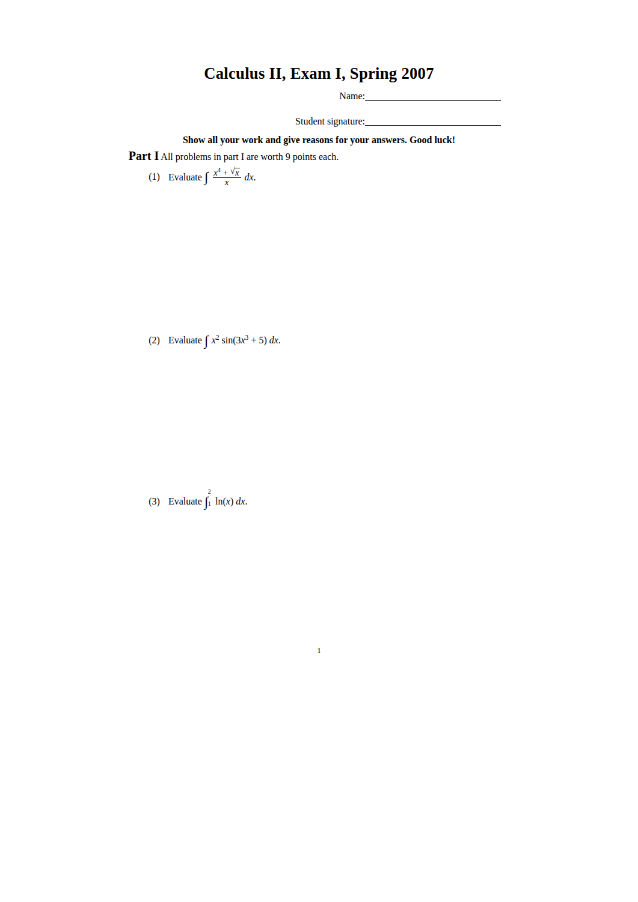Calculus II, Exam I, Spring 2007
Name:
Student signature:
Show all your work and give reasons for your answers. Good luck!
Part I All problems in part I are worth 9 points each.
(1) Evaluate ∫ x4 + x x dx.
(2) Evaluate ∫ x2 sin(3x3 + 5) dx.
(3) Evaluate ∫21 ln(x) dx.
1